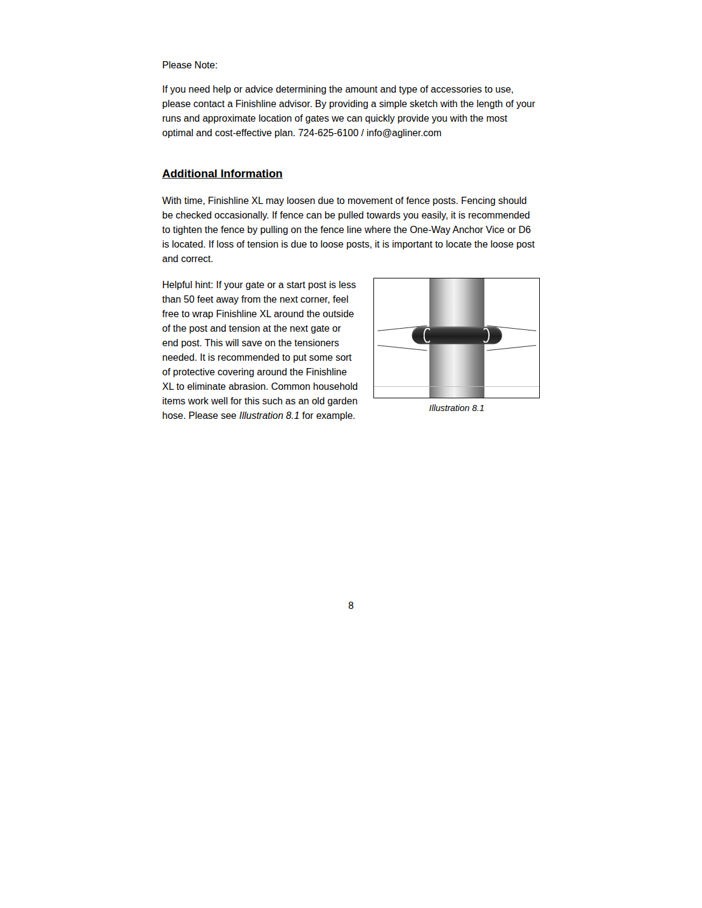Please Note:
If you need help or advice determining the amount and type of accessories to use, please contact a Finishline advisor. By providing a simple sketch with the length of your runs and approximate location of gates we can quickly provide you with the most optimal and cost-effective plan. 724-625-6100 / info@agliner.com
Additional Information
With time, Finishline XL may loosen due to movement of fence posts. Fencing should be checked occasionally. If fence can be pulled towards you easily, it is recommended to tighten the fence by pulling on the fence line where the One-Way Anchor Vice or D6 is located. If loss of tension is due to loose posts, it is important to locate the loose post and correct.
Illustration 8.1
Helpful hint: If your gate or a start post is less than 50 feet away from the next corner, feel free to wrap Finishline XL around the outside of the post and tension at the next gate or end post. This will save on the tensioners needed. It is recommended to put some sort of protective covering around the Finishline XL to eliminate abrasion. Common household items work well for this such as an old garden hose. Please see Illustration 8.1 for example.
8